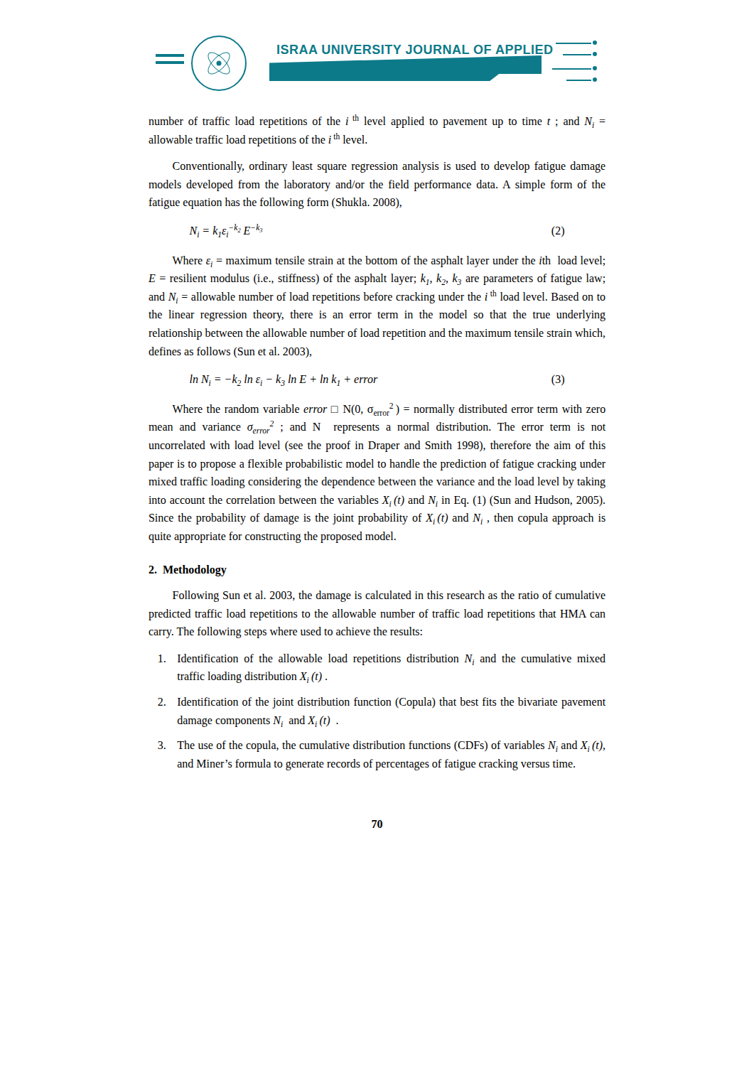ISRAA UNIVERSITY JOURNAL OF APPLIED SCIENCES
number of traffic load repetitions of the i th level applied to pavement up to time t ; and Ni = allowable traffic load repetitions of the i th level.
Conventionally, ordinary least square regression analysis is used to develop fatigue damage models developed from the laboratory and/or the field performance data. A simple form of the fatigue equation has the following form (Shukla. 2008),
Ni = k1εi−k2 E−k3 (2)
Where εi = maximum tensile strain at the bottom of the asphalt layer under the ith load level; E = resilient modulus (i.e., stiffness) of the asphalt layer; k1, k2, k3 are parameters of fatigue law; and Ni = allowable number of load repetitions before cracking under the i th load level. Based on to the linear regression theory, there is an error term in the model so that the true underlying relationship between the allowable number of load repetition and the maximum tensile strain which, defines as follows (Sun et al. 2003),
ln Ni = −k2 ln εi − k3 ln E + ln k1 + error (3)
Where the random variable error □ N(0, σerror2 ) = normally distributed error term with zero mean and variance σerror2 ; and N represents a normal distribution. The error term is not uncorrelated with load level (see the proof in Draper and Smith 1998), therefore the aim of this paper is to propose a flexible probabilistic model to handle the prediction of fatigue cracking under mixed traffic loading considering the dependence between the variance and the load level by taking into account the correlation between the variables Xi (t) and Ni in Eq. (1) (Sun and Hudson, 2005). Since the probability of damage is the joint probability of Xi (t) and Ni , then copula approach is quite appropriate for constructing the proposed model.
2. Methodology
Following Sun et al. 2003, the damage is calculated in this research as the ratio of cumulative predicted traffic load repetitions to the allowable number of traffic load repetitions that HMA can carry. The following steps where used to achieve the results:
Identification of the allowable load repetitions distribution Ni and the cumulative mixed traffic loading distribution Xi (t) .
Identification of the joint distribution function (Copula) that best fits the bivariate pavement damage components Ni and Xi (t) .
The use of the copula, the cumulative distribution functions (CDFs) of variables Ni and Xi (t), and Miner’s formula to generate records of percentages of fatigue cracking versus time.
70